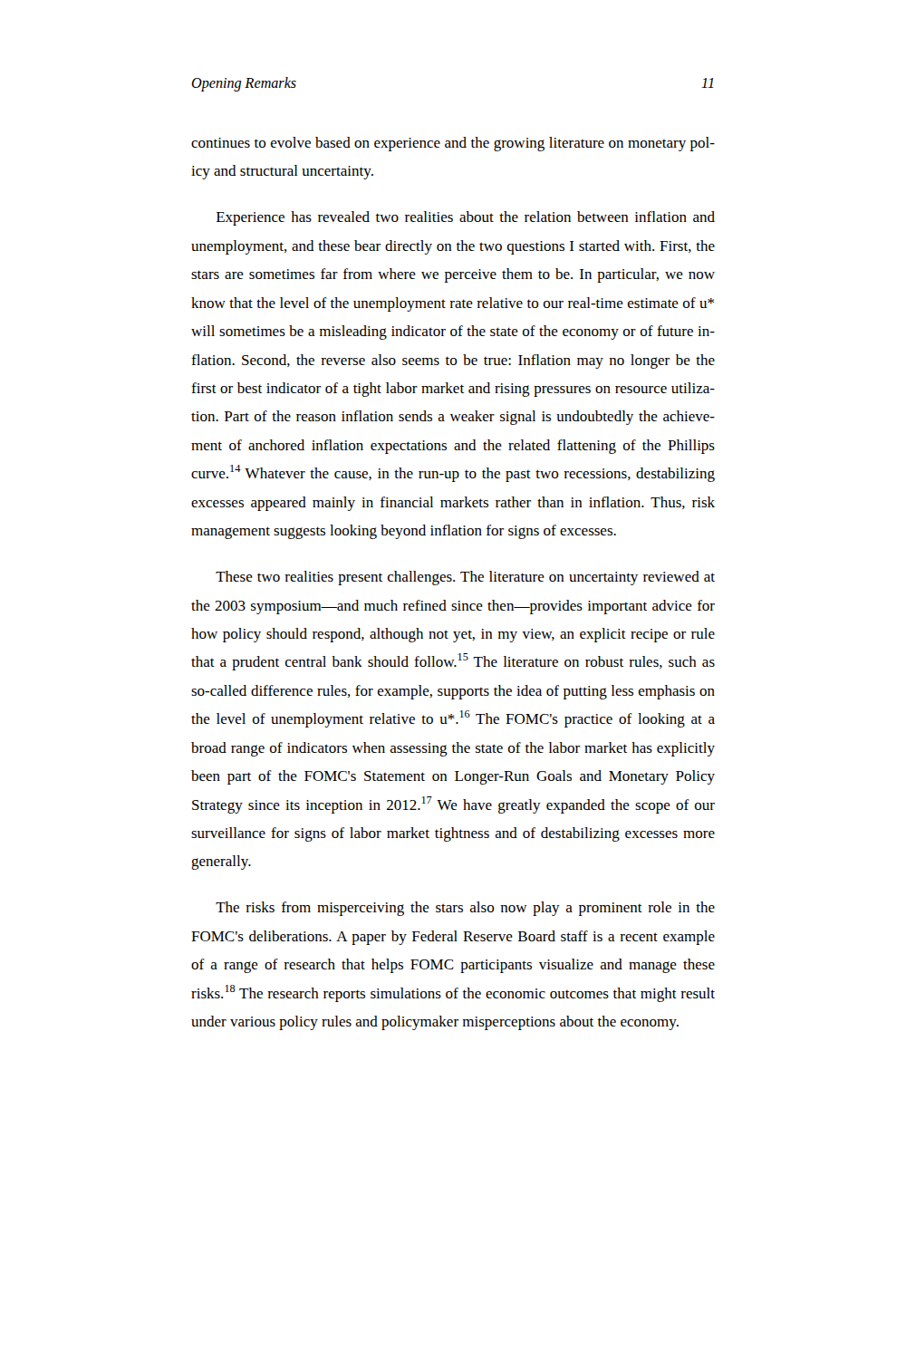Opening Remarks 11
continues to evolve based on experience and the growing literature on monetary policy and structural uncertainty.
Experience has revealed two realities about the relation between inflation and unemployment, and these bear directly on the two questions I started with. First, the stars are sometimes far from where we perceive them to be. In particular, we now know that the level of the unemployment rate relative to our real-time estimate of u* will sometimes be a misleading indicator of the state of the economy or of future inflation. Second, the reverse also seems to be true: Inflation may no longer be the first or best indicator of a tight labor market and rising pressures on resource utilization. Part of the reason inflation sends a weaker signal is undoubtedly the achievement of anchored inflation expectations and the related flattening of the Phillips curve.14 Whatever the cause, in the run-up to the past two recessions, destabilizing excesses appeared mainly in financial markets rather than in inflation. Thus, risk management suggests looking beyond inflation for signs of excesses.
These two realities present challenges. The literature on uncertainty reviewed at the 2003 symposium—and much refined since then—provides important advice for how policy should respond, although not yet, in my view, an explicit recipe or rule that a prudent central bank should follow.15 The literature on robust rules, such as so-called difference rules, for example, supports the idea of putting less emphasis on the level of unemployment relative to u*.16 The FOMC's practice of looking at a broad range of indicators when assessing the state of the labor market has explicitly been part of the FOMC's Statement on Longer-Run Goals and Monetary Policy Strategy since its inception in 2012.17 We have greatly expanded the scope of our surveillance for signs of labor market tightness and of destabilizing excesses more generally.
The risks from misperceiving the stars also now play a prominent role in the FOMC's deliberations. A paper by Federal Reserve Board staff is a recent example of a range of research that helps FOMC participants visualize and manage these risks.18 The research reports simulations of the economic outcomes that might result under various policy rules and policymaker misperceptions about the economy.